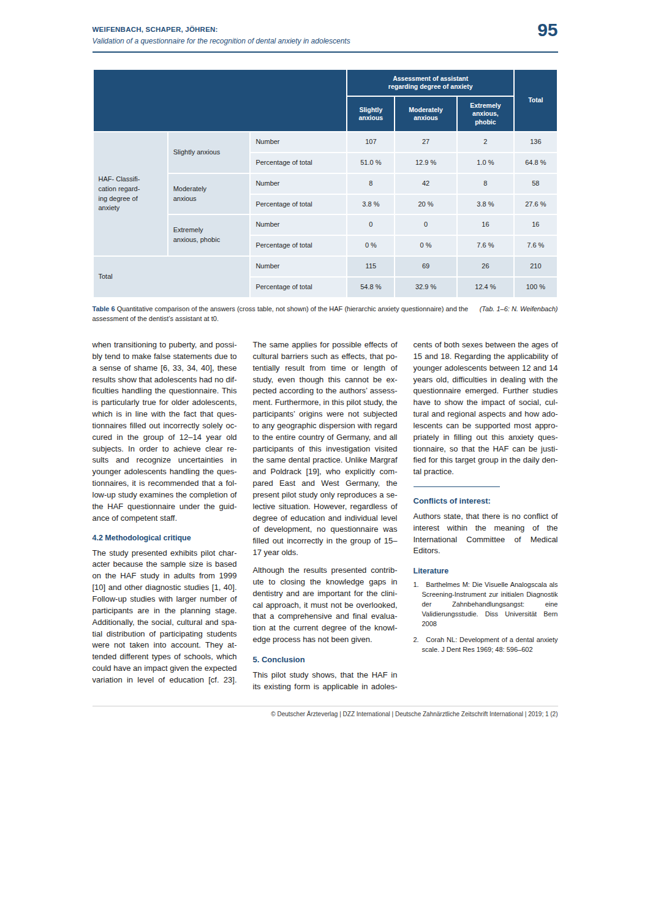Weifenbach, Schaper, Jöhren:
Validation of a questionnaire for the recognition of dental anxiety in adolescents
95
| | Assessment of assistant regarding degree of anxiety | Total |
| --- | --- | --- |
| Slightly anxious | Moderately anxious | Extremely anxious, phobic |
| HAF- Classifi- cation regard- ing degree of anxiety | Slightly anxious | Number | 107 | 27 | 2 | 136 |
| Percentage of total | 51.0 % | 12.9 % | 1.0 % | 64.8 % |
| Moderately anxious | Number | 8 | 42 | 8 | 58 |
| Percentage of total | 3.8 % | 20 % | 3.8 % | 27.6 % |
| Extremely anxious, phobic | Number | 0 | 0 | 16 | 16 |
| Percentage of total | 0 % | 0 % | 7.6 % | 7.6 % |
| Total | Number | 115 | 69 | 26 | 210 |
| Percentage of total | 54.8 % | 32.9 % | 12.4 % | 100 % |
(Tab. 1–6: N. Weifenbach) Table 6 Quantitative comparison of the answers (cross table, not shown) of the HAF (hierarchic anxiety questionnaire) and the assessment of the dentist’s assistant at t0.
when transitioning to puberty, and possibly tend to make false statements due to a sense of shame [6, 33, 34, 40], these results show that adolescents had no difficulties handling the questionnaire. This is particularly true for older adolescents, which is in line with the fact that questionnaires filled out incorrectly solely occured in the group of 12–14 year old subjects. In order to achieve clear results and recognize uncertainties in younger adolescents handling the questionnaires, it is recommended that a follow-up study examines the completion of the HAF questionnaire under the guidance of competent staff.
4.2 Methodological critique
The study presented exhibits pilot character because the sample size is based on the HAF study in adults from 1999 [10] and other diagnostic studies [1, 40]. Follow-up studies with larger number of participants are in the planning stage. Additionally, the social, cultural and spatial distribution of participating students were not taken into account. They attended different types of schools, which could have an impact given the expected variation in level of education [cf. 23]. The same applies for possible effects of cultural barriers such as effects, that potentially result from time or length of study, even though this cannot be expected according to the authors’ assessment. Furthermore, in this pilot study, the participants’ origins were not subjected to any geographic dispersion with regard to the entire country of Germany, and all participants of this investigation visited the same dental practice. Unlike Margraf and Poldrack [19], who explicitly compared East and West Germany, the present pilot study only reproduces a selective situation. However, regardless of degree of education and individual level of development, no questionnaire was filled out incorrectly in the group of 15–17 year olds.
Although the results presented contribute to closing the knowledge gaps in dentistry and are important for the clinical approach, it must not be overlooked, that a comprehensive and final evaluation at the current degree of the knowledge process has not been given.
5. Conclusion
This pilot study shows, that the HAF in its existing form is applicable in adolescents of both sexes between the ages of 15 and 18. Regarding the applicability of younger adolescents between 12 and 14 years old, difficulties in dealing with the questionnaire emerged. Further studies have to show the impact of social, cultural and regional aspects and how adolescents can be supported most appropriately in filling out this anxiety questionnaire, so that the HAF can be justified for this target group in the daily dental practice.
Conflicts of interest:
Authors state, that there is no conflict of interest within the meaning of the International Committee of Medical Editors.
Literature
1. Barthelmes M: Die Visuelle Analogscala als Screening-Instrument zur initialen Diagnostik der Zahnbehandlungsangst: eine Validierungsstudie. Diss Universität Bern 2008
2. Corah NL: Development of a dental anxiety scale. J Dent Res 1969; 48: 596–602
© Deutscher Ärzteverlag | DZZ International | Deutsche Zahnärztliche Zeitschrift International | 2019; 1 (2)